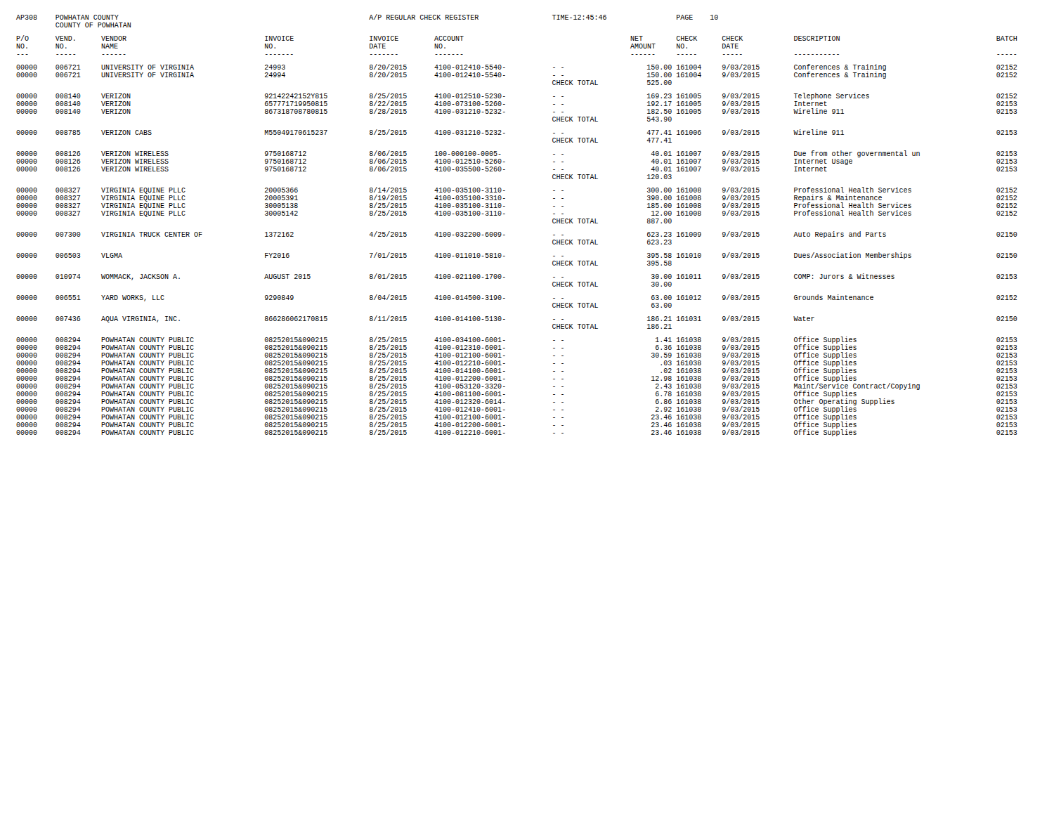| AP308 | POWHATAN COUNTY COUNTY OF POWHATAN | A/P REGULAR CHECK REGISTER | TIME-12:45:46 | PAGE 10 | | | | |
| --- | --- | --- | --- | --- | --- | --- | --- | --- |
| P/O | VEND. | VENDOR | INVOICE | INVOICE | ACCOUNT | | NET | CHECK | CHECK | | DESCRIPTION | BATCH |
| NO. | NO. | NAME | NO. | DATE | NO. | | AMOUNT | NO. | DATE | | | |
| --- | ----- | ------ | ------- | ------- | ------- | | ------ | ----- | ----- | | ----------- | ----- |
| 00000 | 006721 | UNIVERSITY OF VIRGINIA | 24993 | 8/20/2015 | 4100-012410-5540- | - - | 150.00 | 161004 | 9/03/2015 | | Conferences & Training | 02152 |
| 00000 | 006721 | UNIVERSITY OF VIRGINIA | 24994 | 8/20/2015 | 4100-012410-5540- | - - | 150.00 | 161004 | 9/03/2015 | | Conferences & Training | 02152 |
| | | | | | | CHECK TOTAL | 525.00 | | | | | |
| 00000 | 008140 | VERIZON | 92142242152Y815 | 8/25/2015 | 4100-012510-5230- | - - | 169.23 | 161005 | 9/03/2015 | | Telephone Services | 02152 |
| 00000 | 008140 | VERIZON | 657771719950815 | 8/22/2015 | 4100-073100-5260- | - - | 192.17 | 161005 | 9/03/2015 | | Internet | 02153 |
| 00000 | 008140 | VERIZON | 867318708780815 | 8/28/2015 | 4100-031210-5232- | - - | 182.50 | 161005 | 9/03/2015 | | Wireline 911 | 02153 |
| | | | | | | CHECK TOTAL | 543.90 | | | | | |
| 00000 | 008785 | VERIZON CABS | M55049170615237 | 8/25/2015 | 4100-031210-5232- | - - | 477.41 | 161006 | 9/03/2015 | | Wireline 911 | 02153 |
| | | | | | | CHECK TOTAL | 477.41 | | | | | |
| 00000 | 008126 | VERIZON WIRELESS | 9750168712 | 8/06/2015 | 100-000100-0005- | - - | 40.01 | 161007 | 9/03/2015 | | Due from other governmental un | 02153 |
| 00000 | 008126 | VERIZON WIRELESS | 9750168712 | 8/06/2015 | 4100-012510-5260- | - - | 40.01 | 161007 | 9/03/2015 | | Internet Usage | 02153 |
| 00000 | 008126 | VERIZON WIRELESS | 9750168712 | 8/06/2015 | 4100-035500-5260- | - - | 40.01 | 161007 | 9/03/2015 | | Internet | 02153 |
| | | | | | | CHECK TOTAL | 120.03 | | | | | |
| 00000 | 008327 | VIRGINIA EQUINE PLLC | 20005366 | 8/14/2015 | 4100-035100-3110- | - - | 300.00 | 161008 | 9/03/2015 | | Professional Health Services | 02152 |
| 00000 | 008327 | VIRGINIA EQUINE PLLC | 20005391 | 8/19/2015 | 4100-035100-3310- | - - | 390.00 | 161008 | 9/03/2015 | | Repairs & Maintenance | 02152 |
| 00000 | 008327 | VIRGINIA EQUINE PLLC | 30005138 | 8/25/2015 | 4100-035100-3110- | - - | 185.00 | 161008 | 9/03/2015 | | Professional Health Services | 02152 |
| 00000 | 008327 | VIRGINIA EQUINE PLLC | 30005142 | 8/25/2015 | 4100-035100-3110- | - - | 12.00 | 161008 | 9/03/2015 | | Professional Health Services | 02152 |
| | | | | | | CHECK TOTAL | 887.00 | | | | | |
| 00000 | 007300 | VIRGINIA TRUCK CENTER OF | 1372162 | 4/25/2015 | 4100-032200-6009- | - - | 623.23 | 161009 | 9/03/2015 | | Auto Repairs and Parts | 02150 |
| | | | | | | CHECK TOTAL | 623.23 | | | | | |
| 00000 | 006503 | VLGMA | FY2016 | 7/01/2015 | 4100-011010-5810- | - - | 395.58 | 161010 | 9/03/2015 | | Dues/Association Memberships | 02150 |
| | | | | | | CHECK TOTAL | 395.58 | | | | | |
| 00000 | 010974 | WOMMACK, JACKSON A. | AUGUST 2015 | 8/01/2015 | 4100-021100-1700- | - - | 30.00 | 161011 | 9/03/2015 | | COMP: Jurors & Witnesses | 02153 |
| | | | | | | CHECK TOTAL | 30.00 | | | | | |
| 00000 | 006551 | YARD WORKS, LLC | 9290849 | 8/04/2015 | 4100-014500-3190- | - - | 63.00 | 161012 | 9/03/2015 | | Grounds Maintenance | 02152 |
| | | | | | | CHECK TOTAL | 63.00 | | | | | |
| 00000 | 007436 | AQUA VIRGINIA, INC. | 866286062170815 | 8/11/2015 | 4100-014100-5130- | - - | 186.21 | 161031 | 9/03/2015 | | Water | 02150 |
| | | | | | | CHECK TOTAL | 186.21 | | | | | |
| 00000 | 008294 | POWHATAN COUNTY PUBLIC | 08252015&090215 | 8/25/2015 | 4100-034100-6001- | - - | 1.41 | 161038 | 9/03/2015 | | Office Supplies | 02153 |
| 00000 | 008294 | POWHATAN COUNTY PUBLIC | 08252015&090215 | 8/25/2015 | 4100-012310-6001- | - - | 6.36 | 161038 | 9/03/2015 | | Office Supplies | 02153 |
| 00000 | 008294 | POWHATAN COUNTY PUBLIC | 08252015&090215 | 8/25/2015 | 4100-012100-6001- | - - | 30.59 | 161038 | 9/03/2015 | | Office Supplies | 02153 |
| 00000 | 008294 | POWHATAN COUNTY PUBLIC | 08252015&090215 | 8/25/2015 | 4100-012210-6001- | - - | .03 | 161038 | 9/03/2015 | | Office Supplies | 02153 |
| 00000 | 008294 | POWHATAN COUNTY PUBLIC | 08252015&090215 | 8/25/2015 | 4100-014100-6001- | - - | .02 | 161038 | 9/03/2015 | | Office Supplies | 02153 |
| 00000 | 008294 | POWHATAN COUNTY PUBLIC | 08252015&090215 | 8/25/2015 | 4100-012200-6001- | - - | 12.98 | 161038 | 9/03/2015 | | Office Supplies | 02153 |
| 00000 | 008294 | POWHATAN COUNTY PUBLIC | 08252015&090215 | 8/25/2015 | 4100-053120-3320- | - - | 2.43 | 161038 | 9/03/2015 | | Maint/Service Contract/Copying | 02153 |
| 00000 | 008294 | POWHATAN COUNTY PUBLIC | 08252015&090215 | 8/25/2015 | 4100-081100-6001- | - - | 6.78 | 161038 | 9/03/2015 | | Office Supplies | 02153 |
| 00000 | 008294 | POWHATAN COUNTY PUBLIC | 08252015&090215 | 8/25/2015 | 4100-012320-6014- | - - | 6.86 | 161038 | 9/03/2015 | | Other Operating Supplies | 02153 |
| 00000 | 008294 | POWHATAN COUNTY PUBLIC | 08252015&090215 | 8/25/2015 | 4100-012410-6001- | - - | 2.92 | 161038 | 9/03/2015 | | Office Supplies | 02153 |
| 00000 | 008294 | POWHATAN COUNTY PUBLIC | 08252015&090215 | 8/25/2015 | 4100-012100-6001- | - - | 23.46 | 161038 | 9/03/2015 | | Office Supplies | 02153 |
| 00000 | 008294 | POWHATAN COUNTY PUBLIC | 08252015&090215 | 8/25/2015 | 4100-012200-6001- | - - | 23.46 | 161038 | 9/03/2015 | | Office Supplies | 02153 |
| 00000 | 008294 | POWHATAN COUNTY PUBLIC | 08252015&090215 | 8/25/2015 | 4100-012210-6001- | - - | 23.46 | 161038 | 9/03/2015 | | Office Supplies | 02153 |